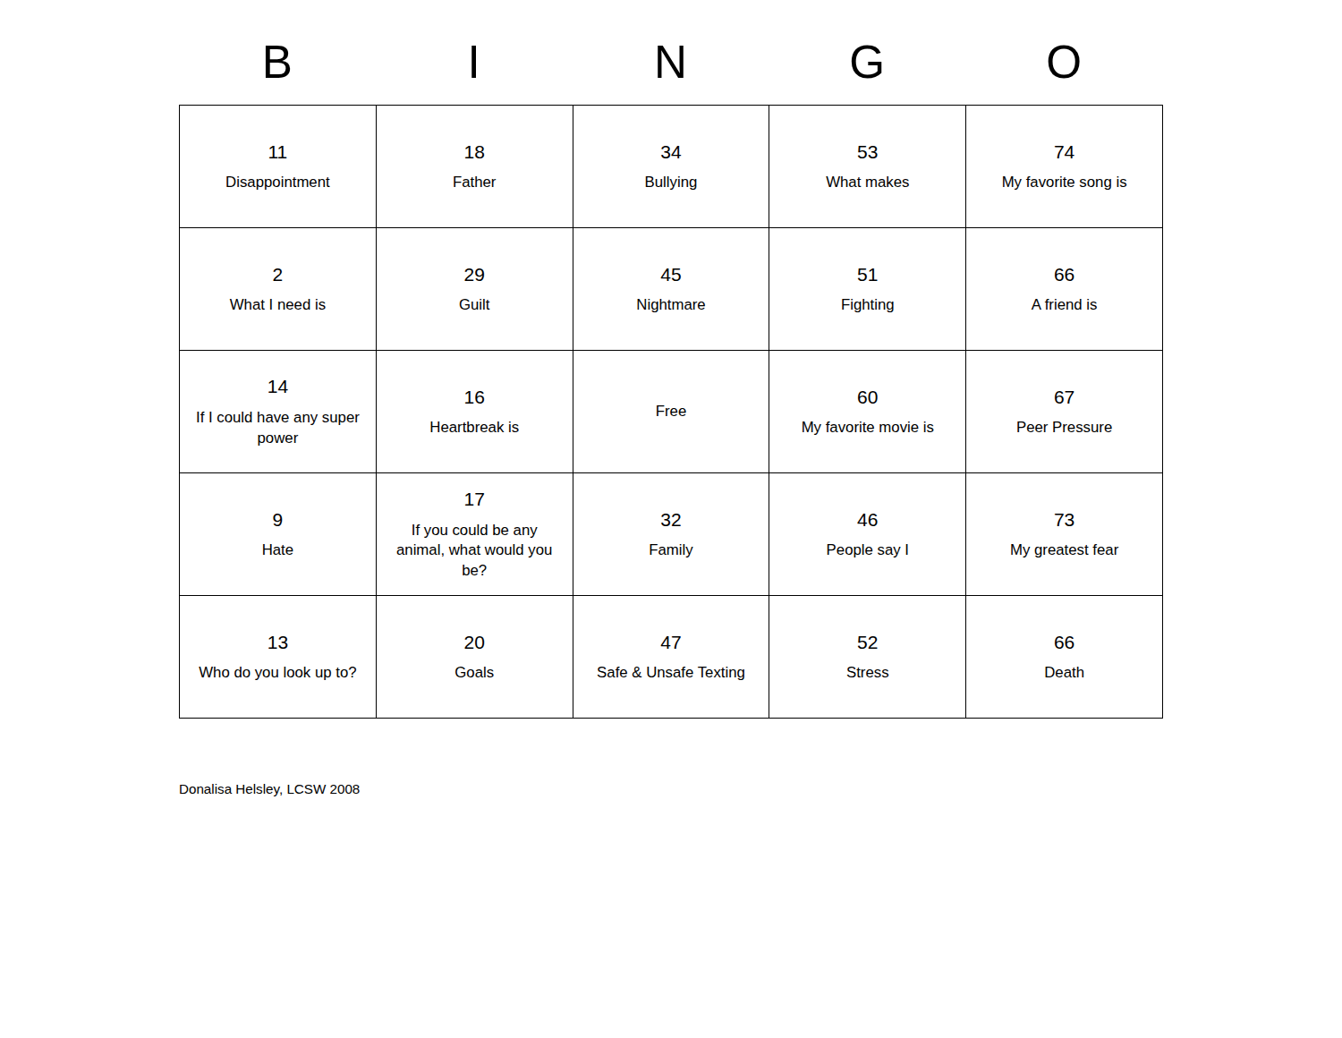| B | I | N | G | O |
| --- | --- | --- | --- | --- |
| 11 Disappointment | 18 Father | 34 Bullying | 53 What makes | 74 My favorite song is |
| 2 What I need is | 29 Guilt | 45 Nightmare | 51 Fighting | 66 A friend is |
| 14 If I could have any super power | 16 Heartbreak is | Free | 60 My favorite movie is | 67 Peer Pressure |
| 9 Hate | 17 If you could be any animal, what would you be? | 32 Family | 46 People say I | 73 My greatest fear |
| 13 Who do you look up to? | 20 Goals | 47 Safe & Unsafe Texting | 52 Stress | 66 Death |
Donalisa Helsley, LCSW 2008